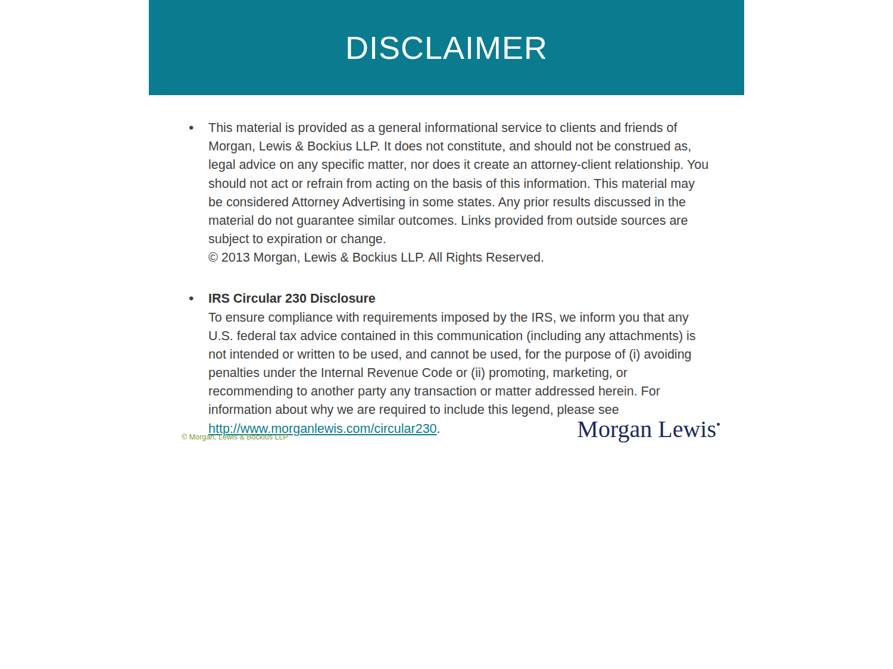DISCLAIMER
This material is provided as a general informational service to clients and friends of Morgan, Lewis & Bockius LLP. It does not constitute, and should not be construed as, legal advice on any specific matter, nor does it create an attorney-client relationship. You should not act or refrain from acting on the basis of this information. This material may be considered Attorney Advertising in some states. Any prior results discussed in the material do not guarantee similar outcomes. Links provided from outside sources are subject to expiration or change.
© 2013 Morgan, Lewis & Bockius LLP. All Rights Reserved.
IRS Circular 230 Disclosure
To ensure compliance with requirements imposed by the IRS, we inform you that any U.S. federal tax advice contained in this communication (including any attachments) is not intended or written to be used, and cannot be used, for the purpose of (i) avoiding penalties under the Internal Revenue Code or (ii) promoting, marketing, or recommending to another party any transaction or matter addressed herein. For information about why we are required to include this legend, please see http://www.morganlewis.com/circular230.
© Morgan, Lewis & Bockius LLP
Morgan Lewis•